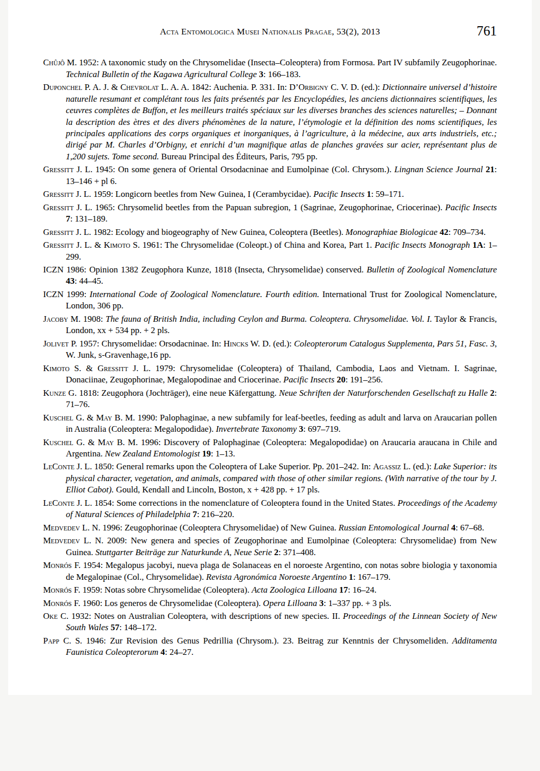Acta Entomologica Musei Nationalis Pragae, 53(2), 2013 761
Chûjô M. 1952: A taxonomic study on the Chrysomelidae (Insecta–Coleoptera) from Formosa. Part IV subfamily Zeugophorinae. Technical Bulletin of the Kagawa Agricultural College 3: 166–183.
Duponchel P. A. J. & Chevrolat L. A. A. 1842: Auchenia. P. 331. In: D’Orbigny C. V. D. (ed.): Dictionnaire universel d’histoire naturelle resumant et complétant tous les faits présentés par les Encyclopédies, les anciens dictionnaires scientifiques, les ceuvres complètes de Buffon, et les meilleurs traités spéciaux sur les diverses branches des sciences naturelles; – Donnant la description des ètres et des divers phénomènes de la nature, l’étymologie et la définition des noms scientifiques, les principales applications des corps organiques et inorganiques, à l’agriculture, à la médecine, aux arts industriels, etc.; dirigé par M. Charles d’Orbigny, et enrichi d’un magnifique atlas de planches gravées sur acier, représentant plus de 1,200 sujets. Tome second. Bureau Principal des Éditeurs, Paris, 795 pp.
Gressitt J. L. 1945: On some genera of Oriental Orsodacninae and Eumolpinae (Col. Chrysom.). Lingnan Science Journal 21: 13–146 + pl 6.
Gressitt J. L. 1959: Longicorn beetles from New Guinea, I (Cerambycidae). Pacific Insects 1: 59–171.
Gressitt J. L. 1965: Chrysomelid beetles from the Papuan subregion, 1 (Sagrinae, Zeugophorinae, Criocerinae). Pacific Insects 7: 131–189.
Gressitt J. L. 1982: Ecology and biogeography of New Guinea, Coleoptera (Beetles). Monographiae Biologicae 42: 709–734.
Gressitt J. L. & Kimoto S. 1961: The Chrysomelidae (Coleopt.) of China and Korea, Part 1. Pacific Insects Monograph 1A: 1–299.
ICZN 1986: Opinion 1382 Zeugophora Kunze, 1818 (Insecta, Chrysomelidae) conserved. Bulletin of Zoological Nomenclature 43: 44–45.
ICZN 1999: International Code of Zoological Nomenclature. Fourth edition. International Trust for Zoological Nomenclature, London, 306 pp.
Jacoby M. 1908: The fauna of British India, including Ceylon and Burma. Coleoptera. Chrysomelidae. Vol. I. Taylor & Francis, London, xx + 534 pp. + 2 pls.
Jolivet P. 1957: Chrysomelidae: Orsodacninae. In: Hincks W. D. (ed.): Coleopterorum Catalogus Supplementa, Pars 51, Fasc. 3, W. Junk, s-Gravenhage,16 pp.
Kimoto S. & Gressitt J. L. 1979: Chrysomelidae (Coleoptera) of Thailand, Cambodia, Laos and Vietnam. I. Sagrinae, Donaciinae, Zeugophorinae, Megalopodinae and Criocerinae. Pacific Insects 20: 191–256.
Kunze G. 1818: Zeugophora (Jochträger), eine neue Käfergattung. Neue Schriften der Naturforschenden Gesellschaft zu Halle 2: 71–76.
Kuschel G. & May B. M. 1990: Palophaginae, a new subfamily for leaf-beetles, feeding as adult and larva on Araucarian pollen in Australia (Coleoptera: Megalopodidae). Invertebrate Taxonomy 3: 697–719.
Kuschel G. & May B. M. 1996: Discovery of Palophaginae (Coleoptera: Megalopodidae) on Araucaria araucana in Chile and Argentina. New Zealand Entomologist 19: 1–13.
LeConte J. L. 1850: General remarks upon the Coleoptera of Lake Superior. Pp. 201–242. In: Agassiz L. (ed.): Lake Superior: its physical character, vegetation, and animals, compared with those of other similar regions. (With narrative of the tour by J. Elliot Cabot). Gould, Kendall and Lincoln, Boston, x + 428 pp. + 17 pls.
LeConte J. L. 1854: Some corrections in the nomenclature of Coleoptera found in the United States. Proceedings of the Academy of Natural Sciences of Philadelphia 7: 216–220.
Medvedev L. N. 1996: Zeugophorinae (Coleoptera Chrysomelidae) of New Guinea. Russian Entomological Journal 4: 67–68.
Medvedev L. N. 2009: New genera and species of Zeugophorinae and Eumolpinae (Coleoptera: Chrysomelidae) from New Guinea. Stuttgarter Beiträge zur Naturkunde A, Neue Serie 2: 371–408.
Monrós F. 1954: Megalopus jacobyi, nueva plaga de Solanaceas en el noroeste Argentino, con notas sobre biologia y taxonomia de Megalopinae (Col., Chrysomelidae). Revista Agronómica Noroeste Argentino 1: 167–179.
Monrós F. 1959: Notas sobre Chrysomelidae (Coleoptera). Acta Zoologica Lilloana 17: 16–24.
Monrós F. 1960: Los generos de Chrysomelidae (Coleoptera). Opera Lilloana 3: 1–337 pp. + 3 pls.
Oke C. 1932: Notes on Australian Coleoptera, with descriptions of new species. II. Proceedings of the Linnean Society of New South Wales 57: 148–172.
Papp C. S. 1946: Zur Revision des Genus Pedrillia (Chrysom.). 23. Beitrag zur Kenntnis der Chrysomeliden. Additamenta Faunistica Coleopterorum 4: 24–27.